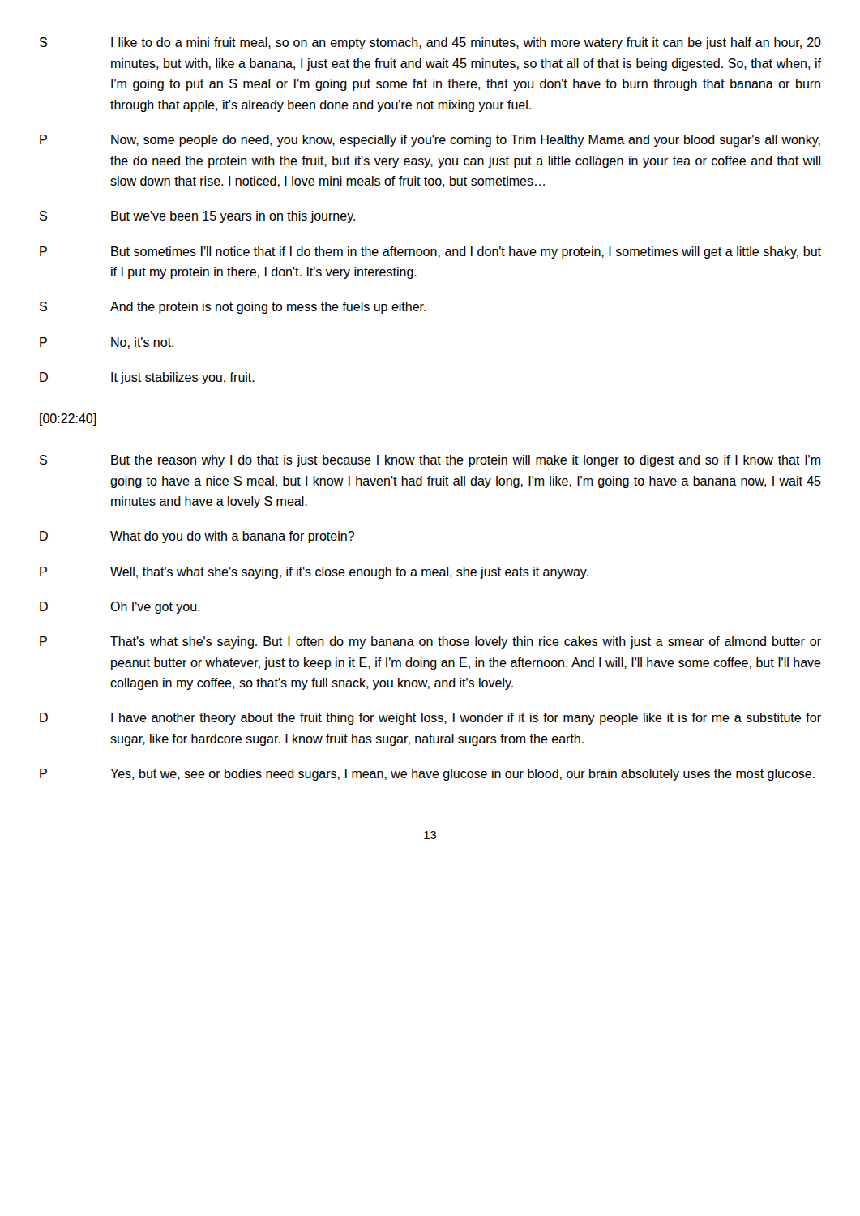S
I like to do a mini fruit meal, so on an empty stomach, and 45 minutes, with more watery fruit it can be just half an hour, 20 minutes, but with, like a banana, I just eat the fruit and wait 45 minutes, so that all of that is being digested. So, that when, if I'm going to put an S meal or I'm going put some fat in there, that you don't have to burn through that banana or burn through that apple, it's already been done and you're not mixing your fuel.
P
Now, some people do need, you know, especially if you're coming to Trim Healthy Mama and your blood sugar's all wonky, the do need the protein with the fruit, but it's very easy, you can just put a little collagen in your tea or coffee and that will slow down that rise. I noticed, I love mini meals of fruit too, but sometimes…
S
But we've been 15 years in on this journey.
P
But sometimes I'll notice that if I do them in the afternoon, and I don't have my protein, I sometimes will get a little shaky, but if I put my protein in there, I don't. It's very interesting.
S
And the protein is not going to mess the fuels up either.
P
No, it's not.
D
It just stabilizes you, fruit.
[00:22:40]
S
But the reason why I do that is just because I know that the protein will make it longer to digest and so if I know that I'm going to have a nice S meal, but I know I haven't had fruit all day long, I'm like, I'm going to have a banana now, I wait 45 minutes and have a lovely S meal.
D
What do you do with a banana for protein?
P
Well, that's what she's saying, if it's close enough to a meal, she just eats it anyway.
D
Oh I've got you.
P
That's what she's saying. But I often do my banana on those lovely thin rice cakes with just a smear of almond butter or peanut butter or whatever, just to keep in it E, if I'm doing an E, in the afternoon. And I will, I'll have some coffee, but I'll have collagen in my coffee, so that's my full snack, you know, and it's lovely.
D
I have another theory about the fruit thing for weight loss, I wonder if it is for many people like it is for me a substitute for sugar, like for hardcore sugar. I know fruit has sugar, natural sugars from the earth.
P
Yes, but we, see or bodies need sugars, I mean, we have glucose in our blood, our brain absolutely uses the most glucose.
13